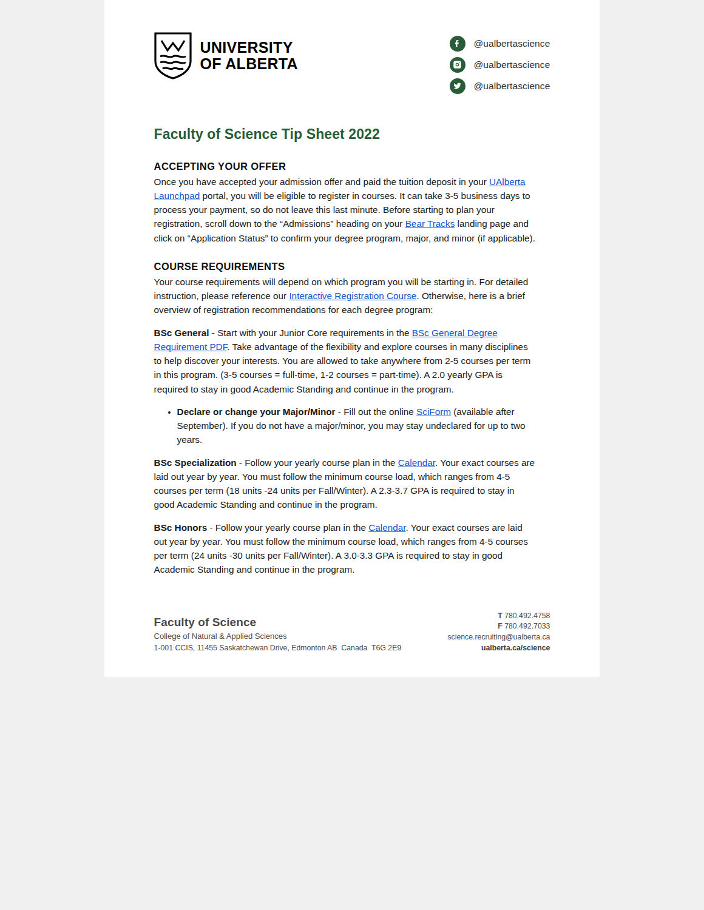University
of Alberta
@ualbertascience
@ualbertascience
@ualbertascience
Faculty of Science Tip Sheet 2022
ACCEPTING YOUR OFFER
Once you have accepted your admission offer and paid the tuition deposit in your UAlberta Launchpad portal, you will be eligible to register in courses. It can take 3-5 business days to process your payment, so do not leave this last minute. Before starting to plan your registration, scroll down to the “Admissions” heading on your Bear Tracks landing page and click on “Application Status” to confirm your degree program, major, and minor (if applicable).
COURSE REQUIREMENTS
Your course requirements will depend on which program you will be starting in. For detailed instruction, please reference our Interactive Registration Course. Otherwise, here is a brief overview of registration recommendations for each degree program:
BSc General - Start with your Junior Core requirements in the BSc General Degree Requirement PDF. Take advantage of the flexibility and explore courses in many disciplines to help discover your interests. You are allowed to take anywhere from 2-5 courses per term in this program. (3-5 courses = full-time, 1-2 courses = part-time). A 2.0 yearly GPA is required to stay in good Academic Standing and continue in the program.
Declare or change your Major/Minor - Fill out the online SciForm (available after September). If you do not have a major/minor, you may stay undeclared for up to two years.
BSc Specialization - Follow your yearly course plan in the Calendar. Your exact courses are laid out year by year. You must follow the minimum course load, which ranges from 4-5 courses per term (18 units -24 units per Fall/Winter). A 2.3-3.7 GPA is required to stay in good Academic Standing and continue in the program.
BSc Honors - Follow your yearly course plan in the Calendar. Your exact courses are laid out year by year. You must follow the minimum course load, which ranges from 4-5 courses per term (24 units -30 units per Fall/Winter). A 3.0-3.3 GPA is required to stay in good Academic Standing and continue in the program.
Faculty of Science
College of Natural & Applied Sciences
1-001 CCIS, 11455 Saskatchewan Drive, Edmonton AB Canada T6G 2E9
T 780.492.4758
F 780.492.7033
science.recruiting@ualberta.ca
ualberta.ca/science